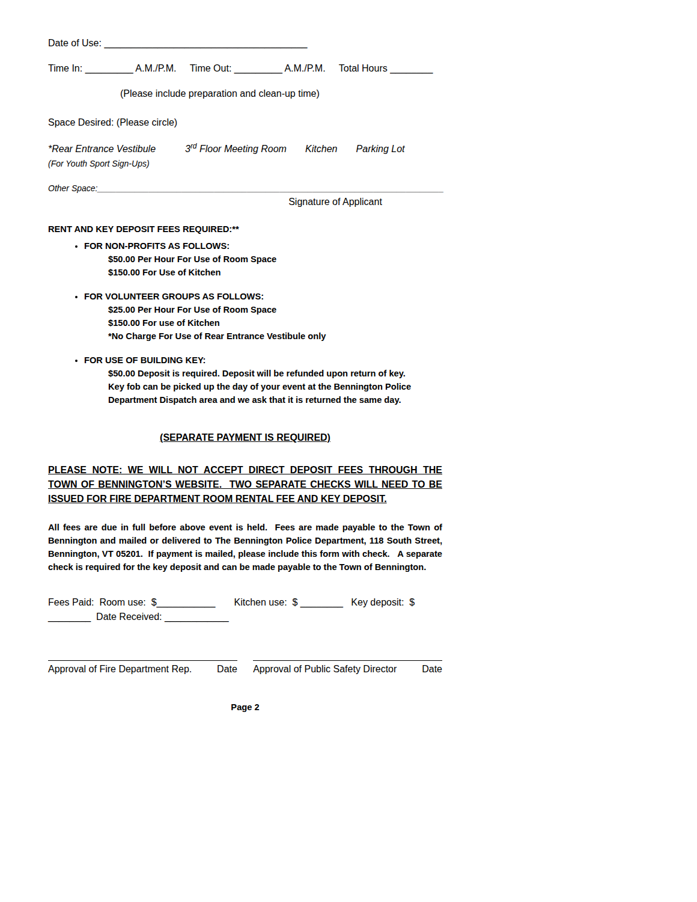Date of Use: ______________________________________
Time In: _________ A.M./P.M. Time Out: _________ A.M./P.M. Total Hours ________
(Please include preparation and clean-up time)
Space Desired: (Please circle)
*Rear Entrance Vestibule 3rd Floor Meeting Room Kitchen Parking Lot
(For Youth Sport Sign-Ups)
Other Space:_________________________________ _________________________________________
Signature of Applicant
RENT AND KEY DEPOSIT FEES REQUIRED:**
FOR NON-PROFITS AS FOLLOWS:
$50.00 Per Hour For Use of Room Space
$150.00 For Use of Kitchen
FOR VOLUNTEER GROUPS AS FOLLOWS:
$25.00 Per Hour For Use of Room Space
$150.00 For use of Kitchen
*No Charge For Use of Rear Entrance Vestibule only
FOR USE OF BUILDING KEY:
$50.00 Deposit is required. Deposit will be refunded upon return of key.
Key fob can be picked up the day of your event at the Bennington Police Department Dispatch area and we ask that it is returned the same day.
(SEPARATE PAYMENT IS REQUIRED)
PLEASE NOTE: WE WILL NOT ACCEPT DIRECT DEPOSIT FEES THROUGH THE TOWN OF BENNINGTON’S WEBSITE. TWO SEPARATE CHECKS WILL NEED TO BE ISSUED FOR FIRE DEPARTMENT ROOM RENTAL FEE AND KEY DEPOSIT.
All fees are due in full before above event is held. Fees are made payable to the Town of Bennington and mailed or delivered to The Bennington Police Department, 118 South Street, Bennington, VT 05201. If payment is mailed, please include this form with check. A separate check is required for the key deposit and can be made payable to the Town of Bennington.
Fees Paid: Room use: $___________ Kitchen use: $ ________ Key deposit: $ ________ Date Received: ____________
Approval of Fire Department Rep. Date
Approval of Public Safety Director Date
Page 2